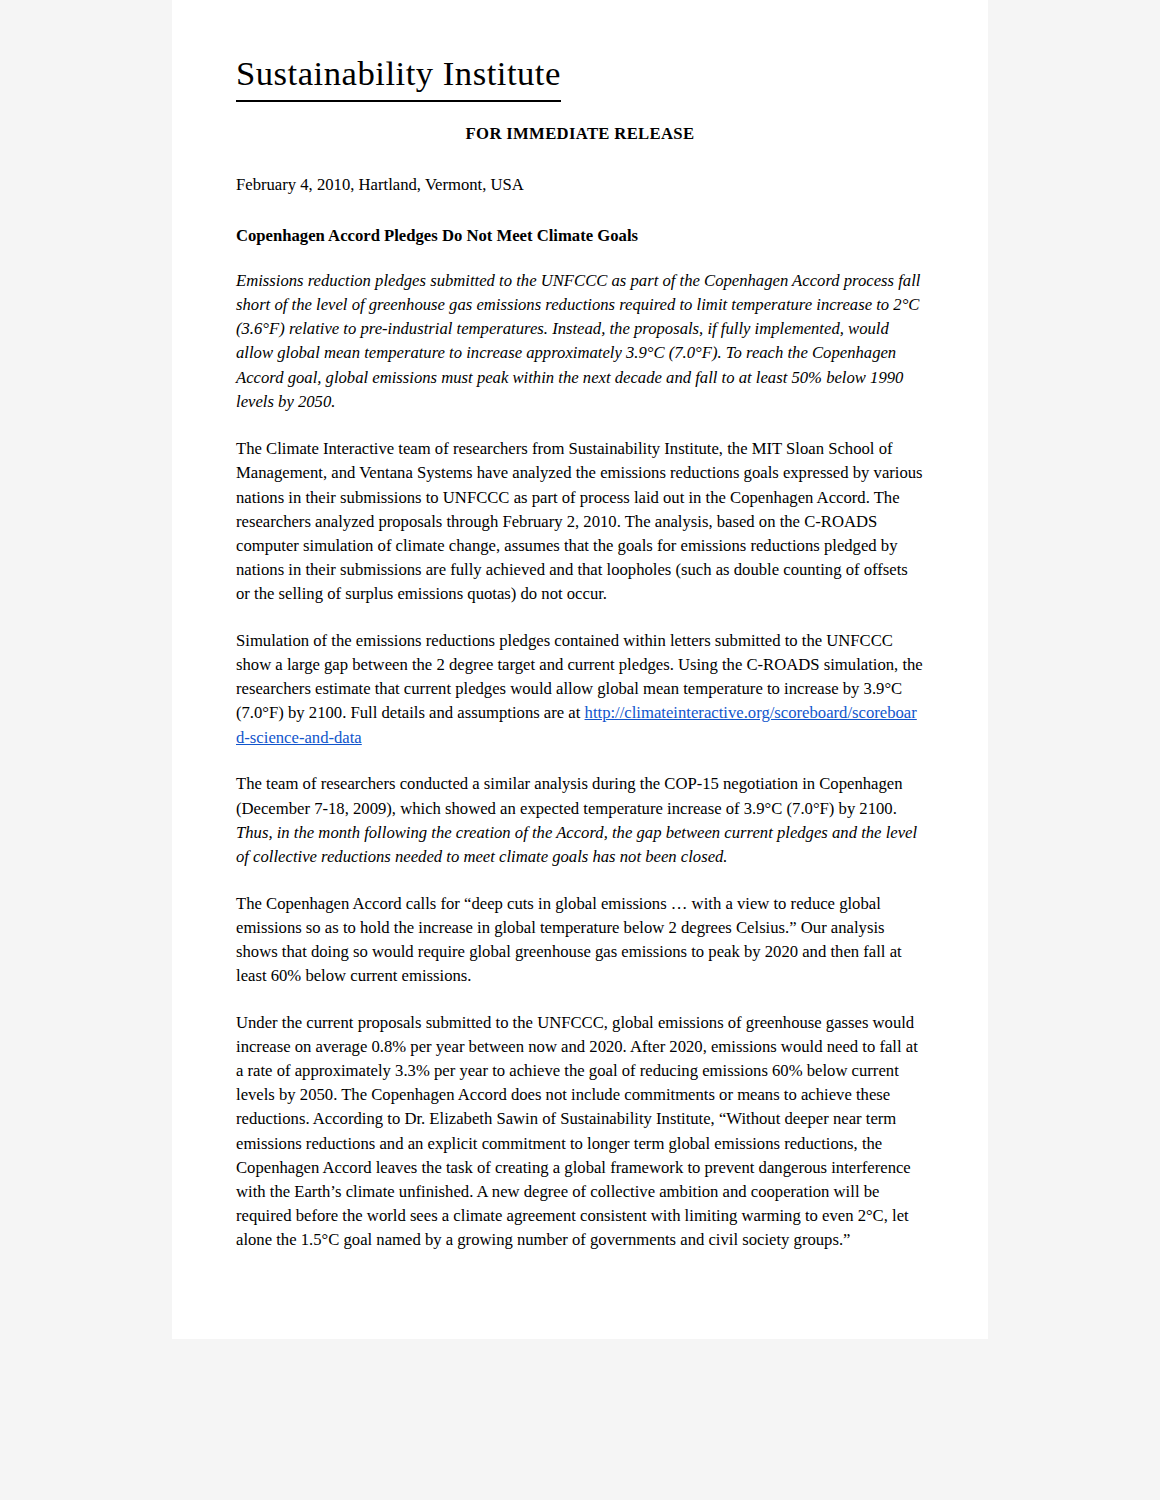Sustainability Institute
FOR IMMEDIATE RELEASE
February 4, 2010, Hartland, Vermont, USA
Copenhagen Accord Pledges Do Not Meet Climate Goals
Emissions reduction pledges submitted to the UNFCCC as part of the Copenhagen Accord process fall short of the level of greenhouse gas emissions reductions required to limit temperature increase to 2°C (3.6°F) relative to pre-industrial temperatures. Instead, the proposals, if fully implemented, would allow global mean temperature to increase approximately 3.9°C (7.0°F). To reach the Copenhagen Accord goal, global emissions must peak within the next decade and fall to at least 50% below 1990 levels by 2050.
The Climate Interactive team of researchers from Sustainability Institute, the MIT Sloan School of Management, and Ventana Systems have analyzed the emissions reductions goals expressed by various nations in their submissions to UNFCCC as part of process laid out in the Copenhagen Accord. The researchers analyzed proposals through February 2, 2010. The analysis, based on the C-ROADS computer simulation of climate change, assumes that the goals for emissions reductions pledged by nations in their submissions are fully achieved and that loopholes (such as double counting of offsets or the selling of surplus emissions quotas) do not occur.
Simulation of the emissions reductions pledges contained within letters submitted to the UNFCCC show a large gap between the 2 degree target and current pledges. Using the C-ROADS simulation, the researchers estimate that current pledges would allow global mean temperature to increase by 3.9°C (7.0°F) by 2100. Full details and assumptions are at http://climateinteractive.org/scoreboard/scoreboard-science-and-data
The team of researchers conducted a similar analysis during the COP-15 negotiation in Copenhagen (December 7-18, 2009), which showed an expected temperature increase of 3.9°C (7.0°F) by 2100. Thus, in the month following the creation of the Accord, the gap between current pledges and the level of collective reductions needed to meet climate goals has not been closed.
The Copenhagen Accord calls for “deep cuts in global emissions … with a view to reduce global emissions so as to hold the increase in global temperature below 2 degrees Celsius.” Our analysis shows that doing so would require global greenhouse gas emissions to peak by 2020 and then fall at least 60% below current emissions.
Under the current proposals submitted to the UNFCCC, global emissions of greenhouse gasses would increase on average 0.8% per year between now and 2020. After 2020, emissions would need to fall at a rate of approximately 3.3% per year to achieve the goal of reducing emissions 60% below current levels by 2050. The Copenhagen Accord does not include commitments or means to achieve these reductions. According to Dr. Elizabeth Sawin of Sustainability Institute, “Without deeper near term emissions reductions and an explicit commitment to longer term global emissions reductions, the Copenhagen Accord leaves the task of creating a global framework to prevent dangerous interference with the Earth’s climate unfinished. A new degree of collective ambition and cooperation will be required before the world sees a climate agreement consistent with limiting warming to even 2°C, let alone the 1.5°C goal named by a growing number of governments and civil society groups.”